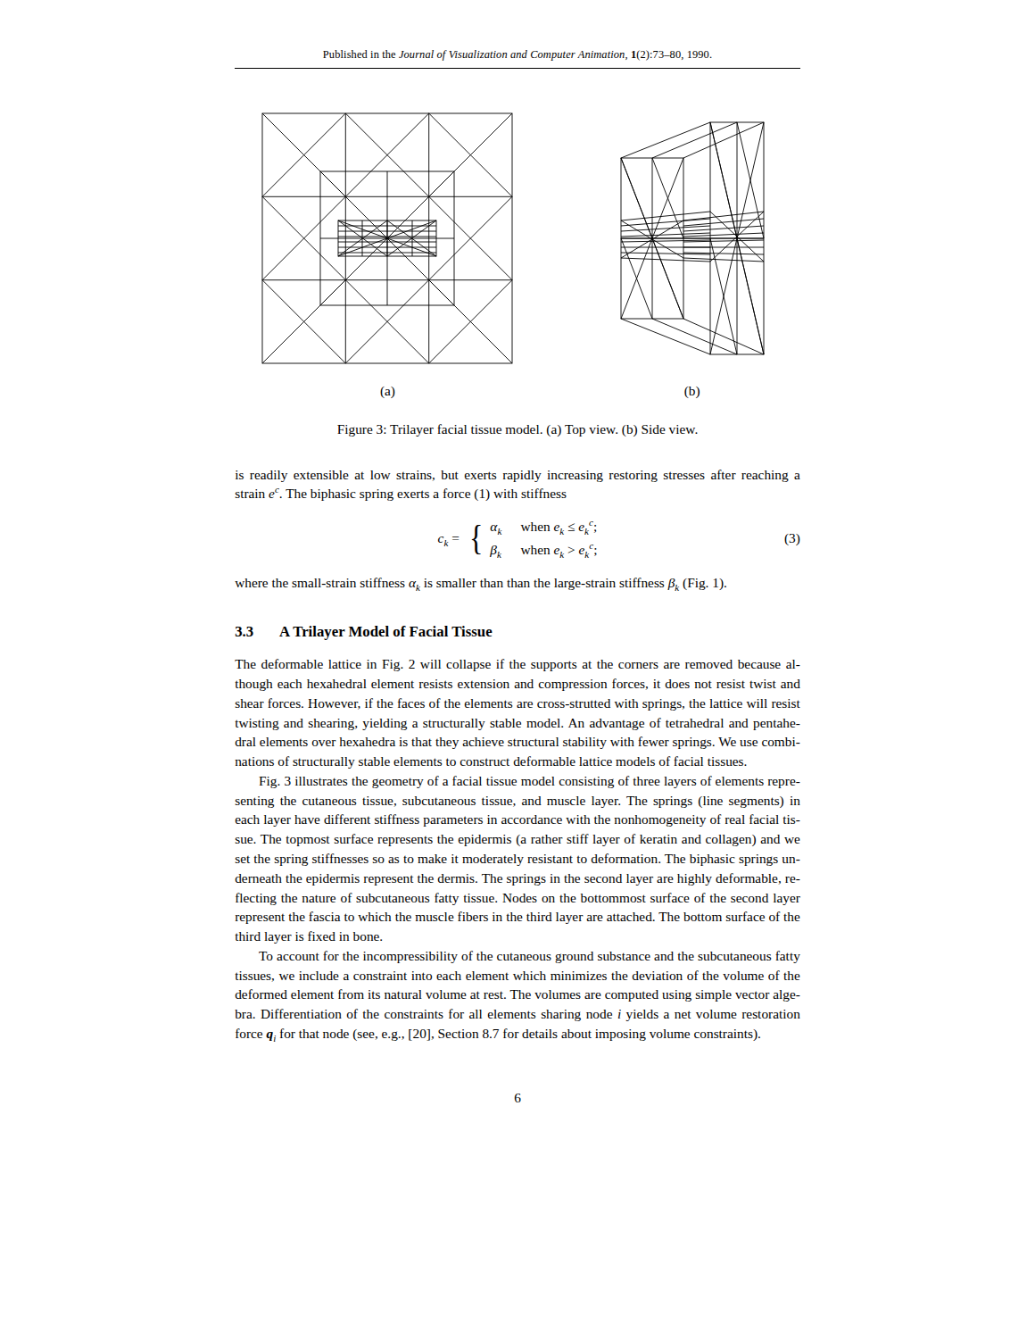Published in the Journal of Visualization and Computer Animation, 1(2):73–80, 1990.
(a)
(b)
Figure 3: Trilayer facial tissue model. (a) Top view. (b) Side view.
is readily extensible at low strains, but exerts rapidly increasing restoring stresses after reaching a strain ec. The biphasic spring exerts a force (1) with stiffness
ck = { αk when ek ≤ ekc; βk when ek > ekc;
(3)
where the small-strain stiffness αk is smaller than than the large-strain stiffness βk (Fig. 1).
3.3 A Trilayer Model of Facial Tissue
The deformable lattice in Fig. 2 will collapse if the supports at the corners are removed because although each hexahedral element resists extension and compression forces, it does not resist twist and shear forces. However, if the faces of the elements are cross-strutted with springs, the lattice will resist twisting and shearing, yielding a structurally stable model. An advantage of tetrahedral and pentahedral elements over hexahedra is that they achieve structural stability with fewer springs. We use combinations of structurally stable elements to construct deformable lattice models of facial tissues.
Fig. 3 illustrates the geometry of a facial tissue model consisting of three layers of elements representing the cutaneous tissue, subcutaneous tissue, and muscle layer. The springs (line segments) in each layer have different stiffness parameters in accordance with the nonhomogeneity of real facial tissue. The topmost surface represents the epidermis (a rather stiff layer of keratin and collagen) and we set the spring stiffnesses so as to make it moderately resistant to deformation. The biphasic springs underneath the epidermis represent the dermis. The springs in the second layer are highly deformable, reflecting the nature of subcutaneous fatty tissue. Nodes on the bottommost surface of the second layer represent the fascia to which the muscle fibers in the third layer are attached. The bottom surface of the third layer is fixed in bone.
To account for the incompressibility of the cutaneous ground substance and the subcutaneous fatty tissues, we include a constraint into each element which minimizes the deviation of the volume of the deformed element from its natural volume at rest. The volumes are computed using simple vector algebra. Differentiation of the constraints for all elements sharing node i yields a net volume restoration force qi for that node (see, e.g., [20], Section 8.7 for details about imposing volume constraints).
6